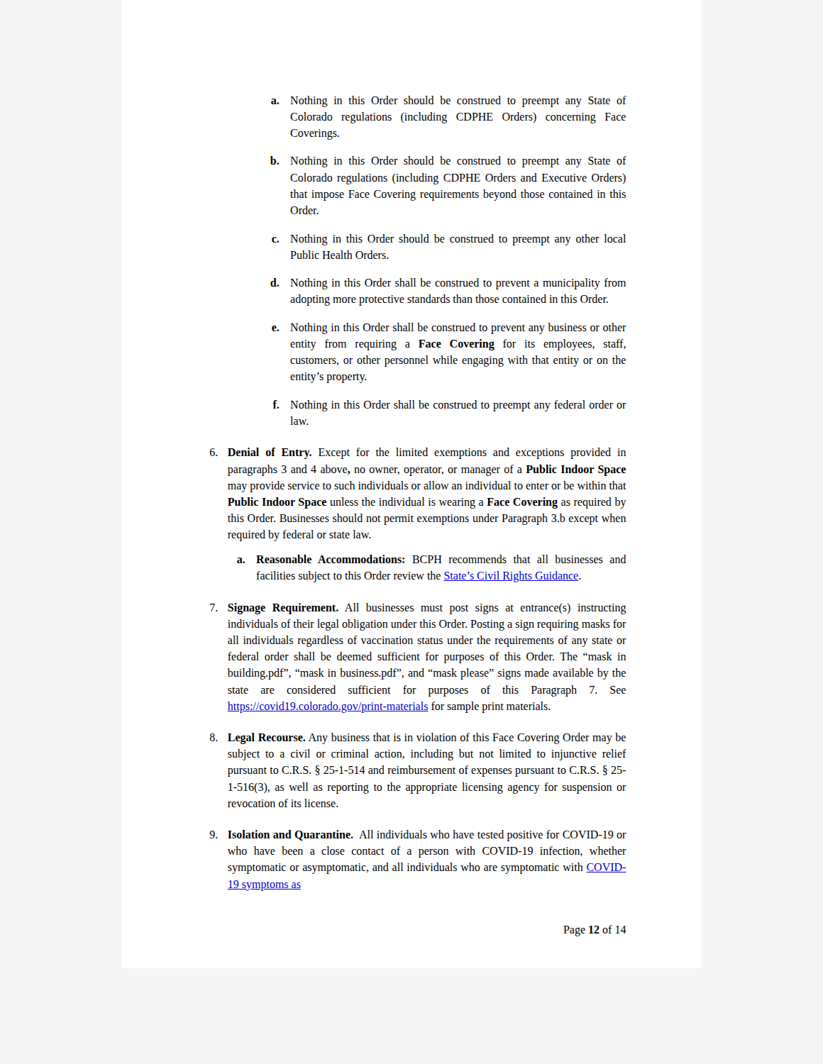a. Nothing in this Order should be construed to preempt any State of Colorado regulations (including CDPHE Orders) concerning Face Coverings.
b. Nothing in this Order should be construed to preempt any State of Colorado regulations (including CDPHE Orders and Executive Orders) that impose Face Covering requirements beyond those contained in this Order.
c. Nothing in this Order should be construed to preempt any other local Public Health Orders.
d. Nothing in this Order shall be construed to prevent a municipality from adopting more protective standards than those contained in this Order.
e. Nothing in this Order shall be construed to prevent any business or other entity from requiring a Face Covering for its employees, staff, customers, or other personnel while engaging with that entity or on the entity’s property.
f. Nothing in this Order shall be construed to preempt any federal order or law.
6. Denial of Entry. Except for the limited exemptions and exceptions provided in paragraphs 3 and 4 above, no owner, operator, or manager of a Public Indoor Space may provide service to such individuals or allow an individual to enter or be within that Public Indoor Space unless the individual is wearing a Face Covering as required by this Order. Businesses should not permit exemptions under Paragraph 3.b except when required by federal or state law.
a. Reasonable Accommodations: BCPH recommends that all businesses and facilities subject to this Order review the State’s Civil Rights Guidance.
7. Signage Requirement. All businesses must post signs at entrance(s) instructing individuals of their legal obligation under this Order. Posting a sign requiring masks for all individuals regardless of vaccination status under the requirements of any state or federal order shall be deemed sufficient for purposes of this Order. The “mask in building.pdf”, “mask in business.pdf”, and “mask please” signs made available by the state are considered sufficient for purposes of this Paragraph 7. See https://covid19.colorado.gov/print-materials for sample print materials.
8. Legal Recourse. Any business that is in violation of this Face Covering Order may be subject to a civil or criminal action, including but not limited to injunctive relief pursuant to C.R.S. § 25-1-514 and reimbursement of expenses pursuant to C.R.S. § 25-1-516(3), as well as reporting to the appropriate licensing agency for suspension or revocation of its license.
9. Isolation and Quarantine. All individuals who have tested positive for COVID-19 or who have been a close contact of a person with COVID-19 infection, whether symptomatic or asymptomatic, and all individuals who are symptomatic with COVID-19 symptoms as
Page 12 of 14